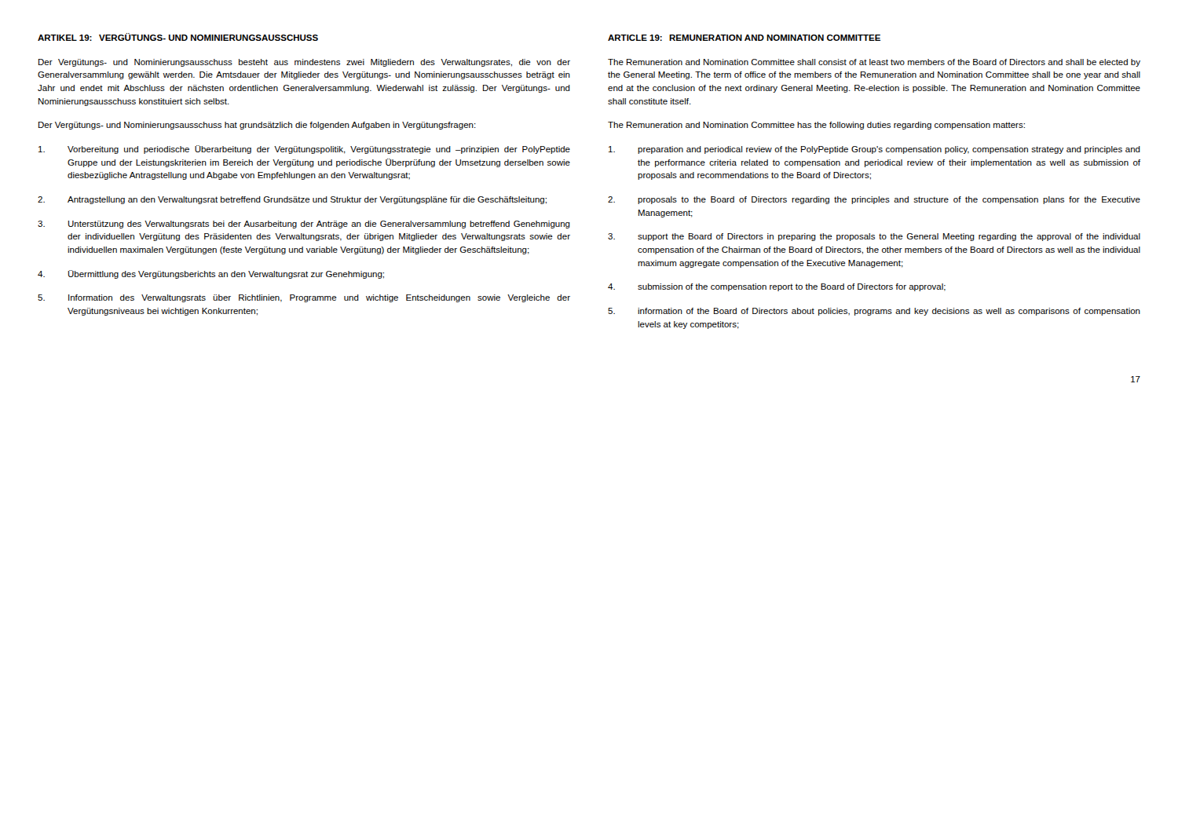ARTIKEL 19: VERGÜTUNGS- UND NOMINIERUNGSAUSSCHUSS
Der Vergütungs- und Nominierungsausschuss besteht aus mindestens zwei Mitgliedern des Verwaltungsrates, die von der Generalversammlung gewählt werden. Die Amtsdauer der Mitglieder des Vergütungs- und Nominierungsausschusses beträgt ein Jahr und endet mit Abschluss der nächsten ordentlichen Generalversammlung. Wiederwahl ist zulässig. Der Vergütungs- und Nominierungsausschuss konstituiert sich selbst.
Der Vergütungs- und Nominierungsausschuss hat grundsätzlich die folgenden Aufgaben in Vergütungsfragen:
1. Vorbereitung und periodische Überarbeitung der Vergütungspolitik, Vergütungsstrategie und –prinzipien der PolyPeptide Gruppe und der Leistungskriterien im Bereich der Vergütung und periodische Überprüfung der Umsetzung derselben sowie diesbezügliche Antragstellung und Abgabe von Empfehlungen an den Verwaltungsrat;
2. Antragstellung an den Verwaltungsrat betreffend Grundsätze und Struktur der Vergütungspläne für die Geschäftsleitung;
3. Unterstützung des Verwaltungsrats bei der Ausarbeitung der Anträge an die Generalversammlung betreffend Genehmigung der individuellen Vergütung des Präsidenten des Verwaltungsrats, der übrigen Mitglieder des Verwaltungsrats sowie der individuellen maximalen Vergütungen (feste Vergütung und variable Vergütung) der Mitglieder der Geschäftsleitung;
4. Übermittlung des Vergütungsberichts an den Verwaltungsrat zur Genehmigung;
5. Information des Verwaltungsrats über Richtlinien, Programme und wichtige Entscheidungen sowie Vergleiche der Vergütungsniveaus bei wichtigen Konkurrenten;
ARTICLE 19: REMUNERATION AND NOMINATION COMMITTEE
The Remuneration and Nomination Committee shall consist of at least two members of the Board of Directors and shall be elected by the General Meeting. The term of office of the members of the Remuneration and Nomination Committee shall be one year and shall end at the conclusion of the next ordinary General Meeting. Re-election is possible. The Remuneration and Nomination Committee shall constitute itself.
The Remuneration and Nomination Committee has the following duties regarding compensation matters:
1. preparation and periodical review of the PolyPeptide Group's compensation policy, compensation strategy and principles and the performance criteria related to compensation and periodical review of their implementation as well as submission of proposals and recommendations to the Board of Directors;
2. proposals to the Board of Directors regarding the principles and structure of the compensation plans for the Executive Management;
3. support the Board of Directors in preparing the proposals to the General Meeting regarding the approval of the individual compensation of the Chairman of the Board of Directors, the other members of the Board of Directors as well as the individual maximum aggregate compensation of the Executive Management;
4. submission of the compensation report to the Board of Directors for approval;
5. information of the Board of Directors about policies, programs and key decisions as well as comparisons of compensation levels at key competitors;
17